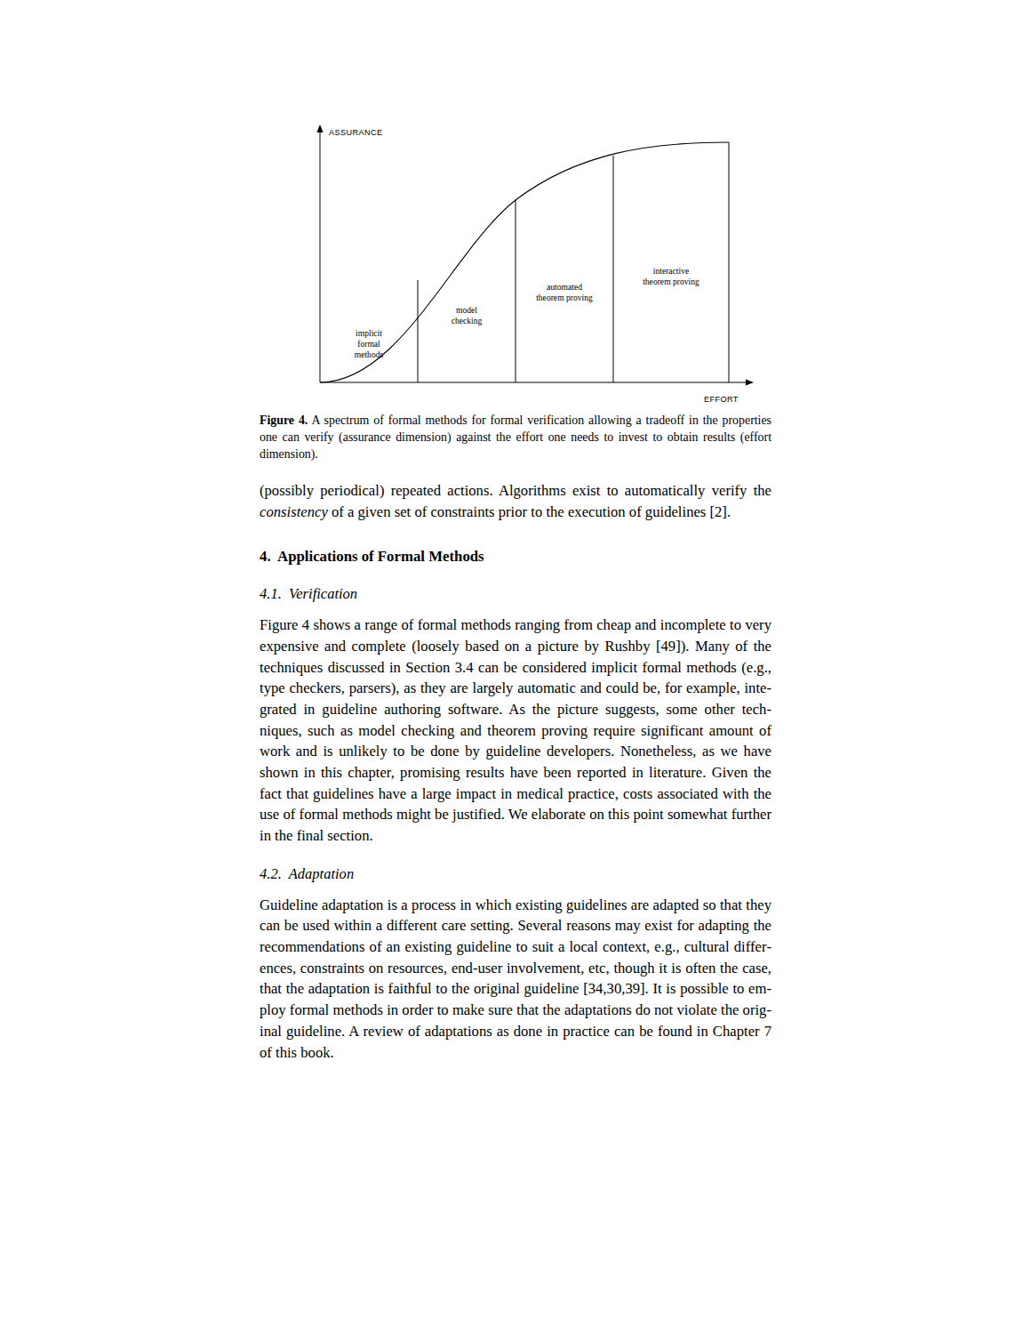ASSURANCE EFFORT implicit formal methods model checking automated theorem proving interactive theorem proving
Figure 4. A spectrum of formal methods for formal verification allowing a tradeoff in the properties one can verify (assurance dimension) against the effort one needs to invest to obtain results (effort dimension).
(possibly periodical) repeated actions. Algorithms exist to automatically verify the consistency of a given set of constraints prior to the execution of guidelines [2].
4. Applications of Formal Methods
4.1. Verification
Figure 4 shows a range of formal methods ranging from cheap and incomplete to very expensive and complete (loosely based on a picture by Rushby [49]). Many of the techniques discussed in Section 3.4 can be considered implicit formal methods (e.g., type checkers, parsers), as they are largely automatic and could be, for example, integrated in guideline authoring software. As the picture suggests, some other techniques, such as model checking and theorem proving require significant amount of work and is unlikely to be done by guideline developers. Nonetheless, as we have shown in this chapter, promising results have been reported in literature. Given the fact that guidelines have a large impact in medical practice, costs associated with the use of formal methods might be justified. We elaborate on this point somewhat further in the final section.
4.2. Adaptation
Guideline adaptation is a process in which existing guidelines are adapted so that they can be used within a different care setting. Several reasons may exist for adapting the recommendations of an existing guideline to suit a local context, e.g., cultural differences, constraints on resources, end-user involvement, etc, though it is often the case, that the adaptation is faithful to the original guideline [34,30,39]. It is possible to employ formal methods in order to make sure that the adaptations do not violate the original guideline. A review of adaptations as done in practice can be found in Chapter 7 of this book.